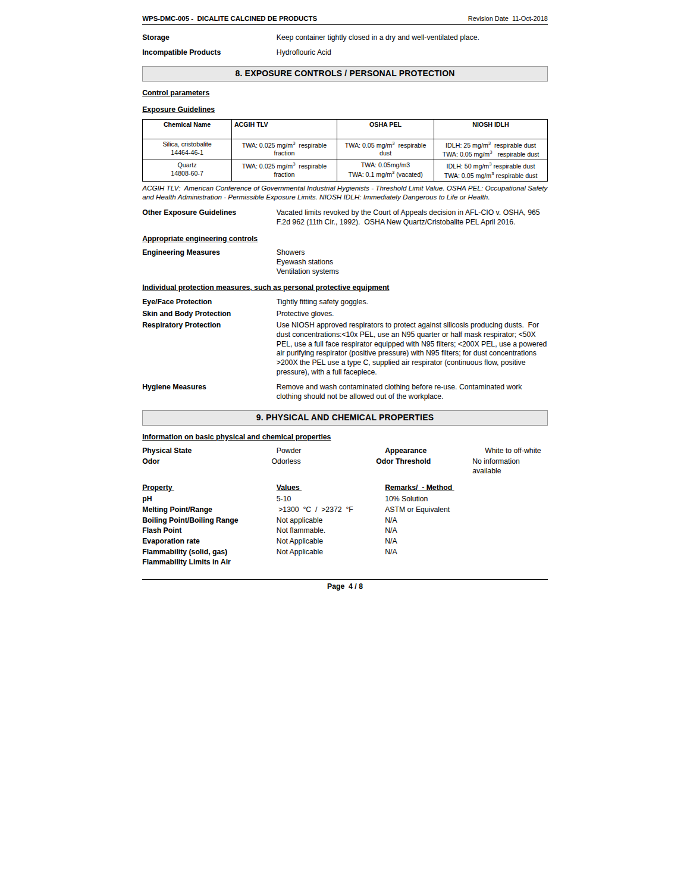WPS-DMC-005 - DICALITE CALCINED DE PRODUCTS
Revision Date 11-Oct-2018
Storage
Keep container tightly closed in a dry and well-ventilated place.
Incompatible Products
Hydroflouric Acid
8. EXPOSURE CONTROLS / PERSONAL PROTECTION
Control parameters
Exposure Guidelines
| Chemical Name | ACGIH TLV | OSHA PEL | NIOSH IDLH |
| --- | --- | --- | --- |
| Silica, cristobalite 14464-46-1 | TWA: 0.025 mg/m 3 respirable fraction | TWA: 0.05 mg/m 3 respirable dust | IDLH: 25 mg/m 3 respirable dust TWA: 0.05 mg/m 3 respirable dust |
| Quartz 14808-60-7 | TWA: 0.025 mg/m 3 respirable fraction | TWA: 0.05mg/m3 TWA: 0.1 mg/m 3 (vacated) | IDLH: 50 mg/m 3 respirable dust TWA: 0.05 mg/m 3 respirable dust |
ACGIH TLV: American Conference of Governmental Industrial Hygienists - Threshold Limit Value. OSHA PEL: Occupational Safety and Health Administration - Permissible Exposure Limits. NIOSH IDLH: Immediately Dangerous to Life or Health.
Other Exposure Guidelines
Vacated limits revoked by the Court of Appeals decision in AFL-CIO v. OSHA, 965 F.2d 962 (11th Cir., 1992). OSHA New Quartz/Cristobalite PEL April 2016.
Appropriate engineering controls
Engineering Measures
Showers
Eyewash stations
Ventilation systems
Individual protection measures, such as personal protective equipment
Eye/Face Protection
Tightly fitting safety goggles.
Skin and Body Protection
Protective gloves.
Respiratory Protection
Use NIOSH approved respirators to protect against silicosis producing dusts. For dust concentrations:<10x PEL, use an N95 quarter or half mask respirator; <50X PEL, use a full face respirator equipped with N95 filters; <200X PEL, use a powered air purifying respirator (positive pressure) with N95 filters; for dust concentrations >200X the PEL use a type C, supplied air respirator (continuous flow, positive pressure), with a full facepiece.
Hygiene Measures
Remove and wash contaminated clothing before re-use. Contaminated work clothing should not be allowed out of the workplace.
9. PHYSICAL AND CHEMICAL PROPERTIES
Information on basic physical and chemical properties
Physical State
Powder
Appearance
White to off-white
Odor
Odorless
Odor Threshold
No information available
| Property | Values | Remarks/ - Method |
| pH | 5-10 | 10% Solution |
| Melting Point/Range | >1300 °C / >2372 °F | ASTM or Equivalent |
| Boiling Point/Boiling Range | Not applicable | N/A |
| Flash Point | Not flammable. | N/A |
| Evaporation rate | Not Applicable | N/A |
| Flammability (solid, gas) | Not Applicable | N/A |
| Flammability Limits in Air | | |
Page 4 / 8